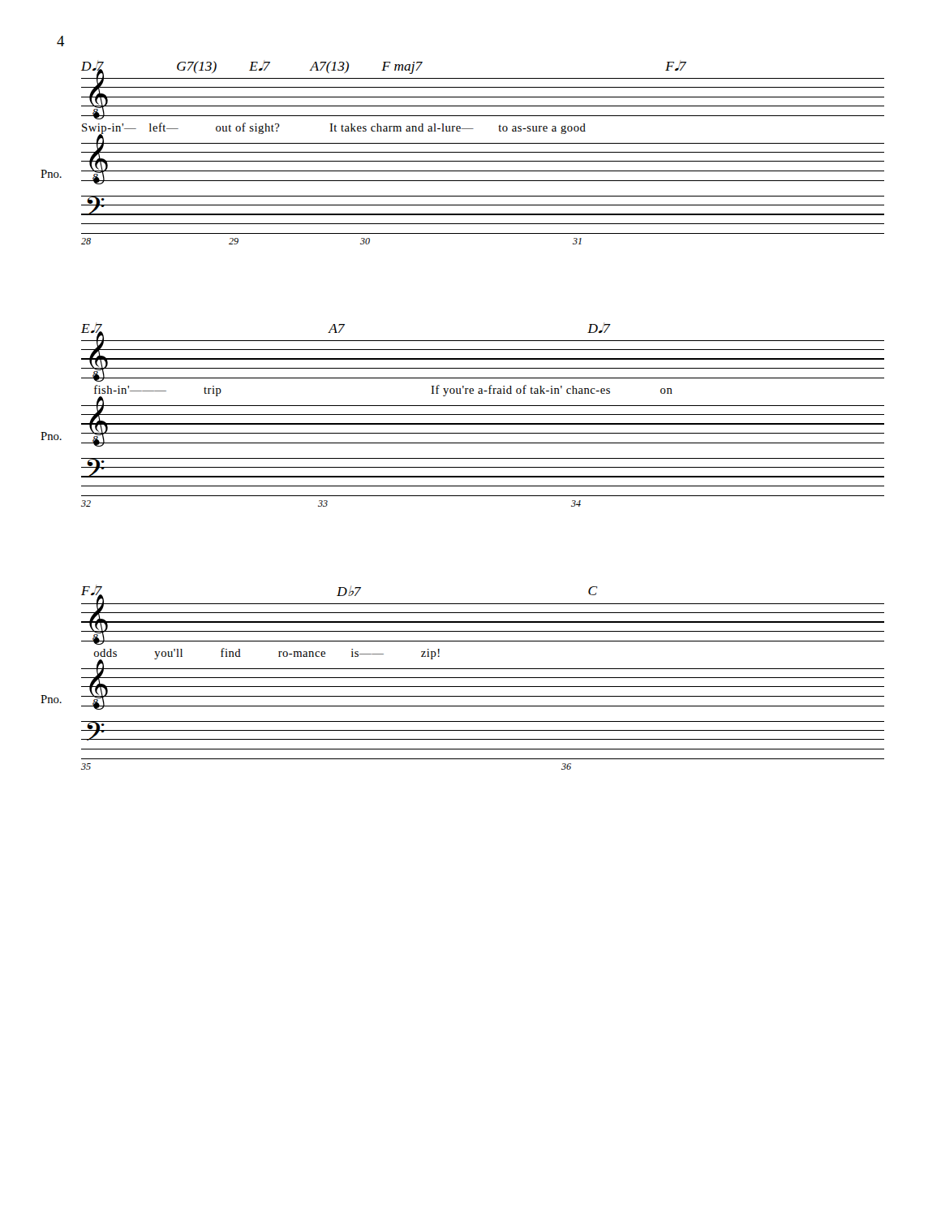4
D𝅘𝅥7 G7(13) E𝅘𝅥7 A7(13) F maj7 F𝅘𝅥7
𝄞 8
Swip-in'— left—   out of sight?    It takes charm and al‑lure—  to as‑sure a good
Pno.
𝄞 8
𝄢
28 29 30 31
E𝅘𝅥7 A7 D𝅘𝅥7
𝄞 8
 fish‑in'———   trip                 If you're a‑fraid of tak‑in' chanc‑es    on
Pno.
𝄞 8
𝄢
32 33 34
F𝅘𝅥7 D♭7 C
𝄞 8
 odds   you'll   find   ro‑mance  is——   zip!
Pno.
𝄞 8
𝄢
35 36